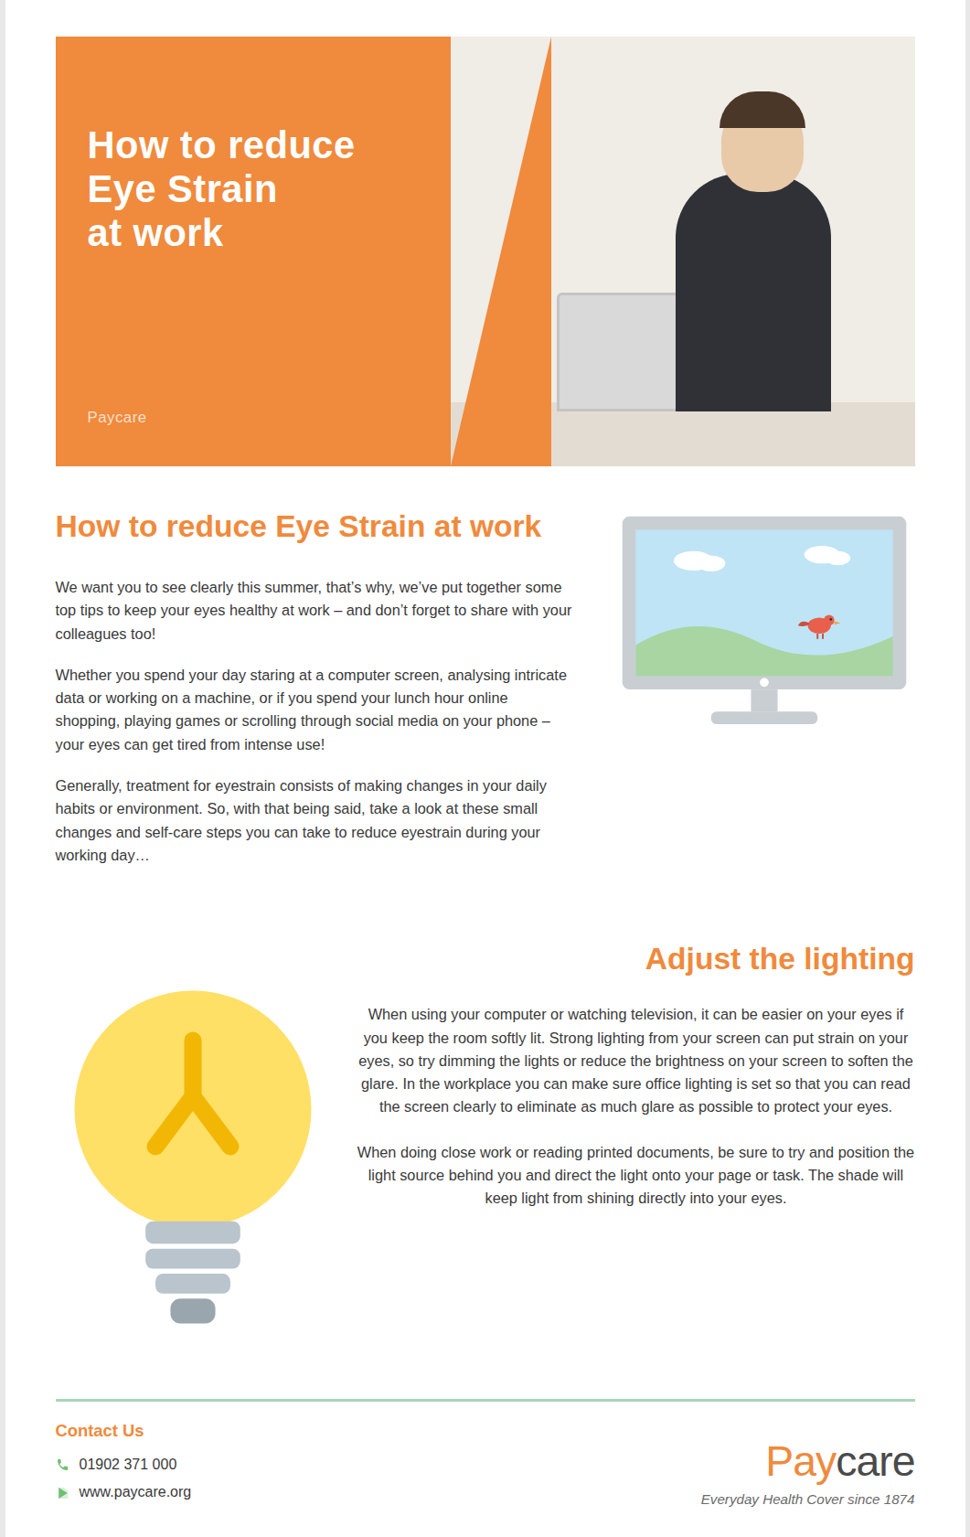How to reduce
Eye Strain
at work
Paycare
How to reduce Eye Strain at work
We want you to see clearly this summer, that’s why, we’ve put together some top tips to keep your eyes healthy at work – and don’t forget to share with your colleagues too!
Whether you spend your day staring at a computer screen, analysing intricate data or working on a machine, or if you spend your lunch hour online shopping, playing games or scrolling through social media on your phone – your eyes can get tired from intense use!
Generally, treatment for eyestrain consists of making changes in your daily habits or environment. So, with that being said, take a look at these small changes and self-care steps you can take to reduce eyestrain during your working day…
Adjust the lighting
When using your computer or watching television, it can be easier on your eyes if you keep the room softly lit. Strong lighting from your screen can put strain on your eyes, so try dimming the lights or reduce the brightness on your screen to soften the glare. In the workplace you can make sure office lighting is set so that you can read the screen clearly to eliminate as much glare as possible to protect your eyes.
When doing close work or reading printed documents, be sure to try and position the light source behind you and direct the light onto your page or task. The shade will keep light from shining directly into your eyes.
Contact Us
01902 371 000
www.paycare.org
Pay care
Everyday Health Cover since 1874